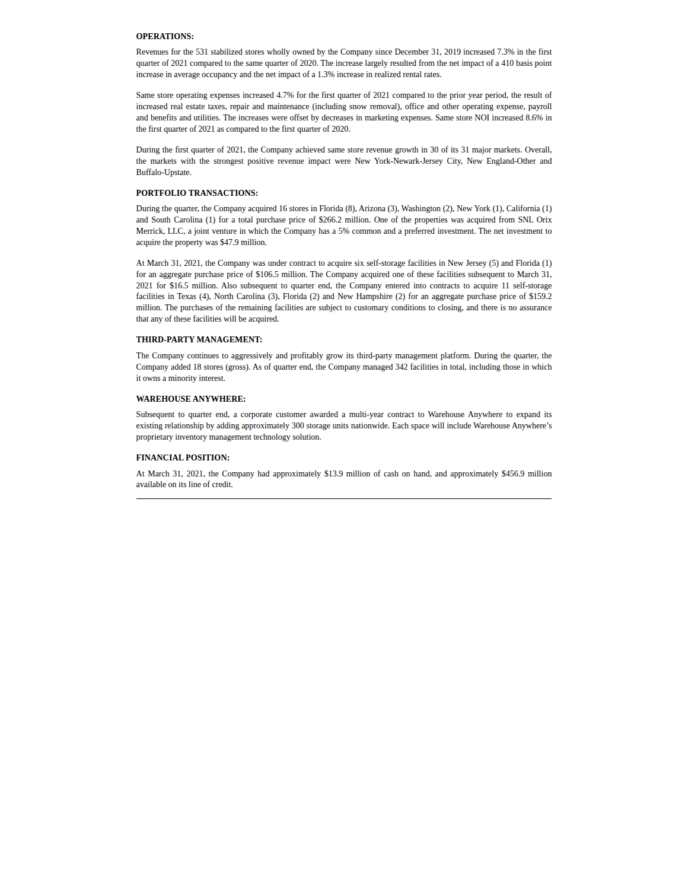OPERATIONS:
Revenues for the 531 stabilized stores wholly owned by the Company since December 31, 2019 increased 7.3% in the first quarter of 2021 compared to the same quarter of 2020. The increase largely resulted from the net impact of a 410 basis point increase in average occupancy and the net impact of a 1.3% increase in realized rental rates.
Same store operating expenses increased 4.7% for the first quarter of 2021 compared to the prior year period, the result of increased real estate taxes, repair and maintenance (including snow removal), office and other operating expense, payroll and benefits and utilities. The increases were offset by decreases in marketing expenses. Same store NOI increased 8.6% in the first quarter of 2021 as compared to the first quarter of 2020.
During the first quarter of 2021, the Company achieved same store revenue growth in 30 of its 31 major markets. Overall, the markets with the strongest positive revenue impact were New York-Newark-Jersey City, New England-Other and Buffalo-Upstate.
PORTFOLIO TRANSACTIONS:
During the quarter, the Company acquired 16 stores in Florida (8), Arizona (3), Washington (2), New York (1), California (1) and South Carolina (1) for a total purchase price of $266.2 million. One of the properties was acquired from SNL Orix Merrick, LLC, a joint venture in which the Company has a 5% common and a preferred investment. The net investment to acquire the property was $47.9 million.
At March 31, 2021, the Company was under contract to acquire six self-storage facilities in New Jersey (5) and Florida (1) for an aggregate purchase price of $106.5 million. The Company acquired one of these facilities subsequent to March 31, 2021 for $16.5 million. Also subsequent to quarter end, the Company entered into contracts to acquire 11 self-storage facilities in Texas (4), North Carolina (3), Florida (2) and New Hampshire (2) for an aggregate purchase price of $159.2 million. The purchases of the remaining facilities are subject to customary conditions to closing, and there is no assurance that any of these facilities will be acquired.
THIRD-PARTY MANAGEMENT:
The Company continues to aggressively and profitably grow its third-party management platform. During the quarter, the Company added 18 stores (gross). As of quarter end, the Company managed 342 facilities in total, including those in which it owns a minority interest.
WAREHOUSE ANYWHERE:
Subsequent to quarter end, a corporate customer awarded a multi-year contract to Warehouse Anywhere to expand its existing relationship by adding approximately 300 storage units nationwide. Each space will include Warehouse Anywhere’s proprietary inventory management technology solution.
FINANCIAL POSITION:
At March 31, 2021, the Company had approximately $13.9 million of cash on hand, and approximately $456.9 million available on its line of credit.